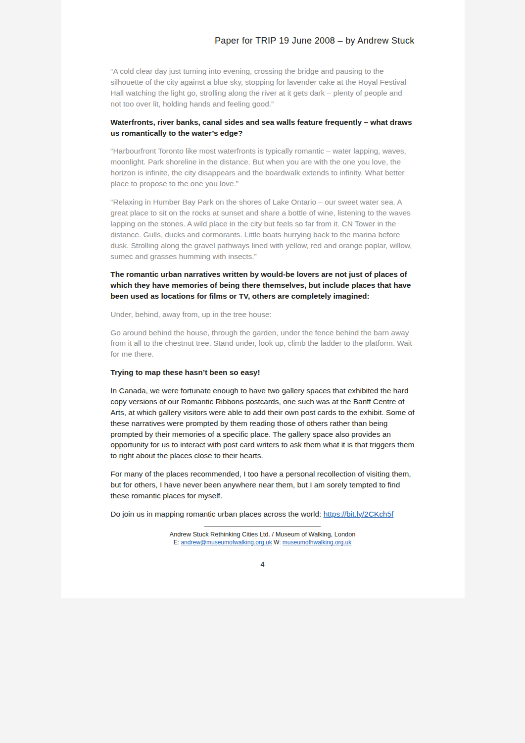Paper for TRIP 19 June 2008 – by Andrew Stuck
“A cold clear day just turning into evening, crossing the bridge and pausing to the silhouette of the city against a blue sky, stopping for lavender cake at the Royal Festival Hall watching the light go, strolling along the river at it gets dark – plenty of people and not too over lit, holding hands and feeling good.”
Waterfronts, river banks, canal sides and sea walls feature frequently – what draws us romantically to the water’s edge?
“Harbourfront Toronto like most waterfronts is typically romantic – water lapping, waves, moonlight. Park shoreline in the distance. But when you are with the one you love, the horizon is infinite, the city disappears and the boardwalk extends to infinity. What better place to propose to the one you love.”
“Relaxing in Humber Bay Park on the shores of Lake Ontario – our sweet water sea. A great place to sit on the rocks at sunset and share a bottle of wine, listening to the waves lapping on the stones. A wild place in the city but feels so far from it. CN Tower in the distance. Gulls, ducks and cormorants. Little boats hurrying back to the marina before dusk. Strolling along the gravel pathways lined with yellow, red and orange poplar, willow, sumec and grasses humming with insects.”
The romantic urban narratives written by would-be lovers are not just of places of which they have memories of being there themselves, but include places that have been used as locations for films or TV, others are completely imagined:
Under, behind, away from, up in the tree house:
Go around behind the house, through the garden, under the fence behind the barn away from it all to the chestnut tree. Stand under, look up, climb the ladder to the platform. Wait for me there.
Trying to map these hasn’t been so easy!
In Canada, we were fortunate enough to have two gallery spaces that exhibited the hard copy versions of our Romantic Ribbons postcards, one such was at the Banff Centre of Arts, at which gallery visitors were able to add their own post cards to the exhibit. Some of these narratives were prompted by them reading those of others rather than being prompted by their memories of a specific place. The gallery space also provides an opportunity for us to interact with post card writers to ask them what it is that triggers them to right about the places close to their hearts.
For many of the places recommended, I too have a personal recollection of visiting them, but for others, I have never been anywhere near them, but I am sorely tempted to find these romantic places for myself.
Do join us in mapping romantic urban places across the world: https://bit.ly/2CKch5f
Andrew Stuck Rethinking Cities Ltd. / Museum of Walking, London
E: andrew@museumofwalking.org.uk W: museumofhwalking.org.uk
4